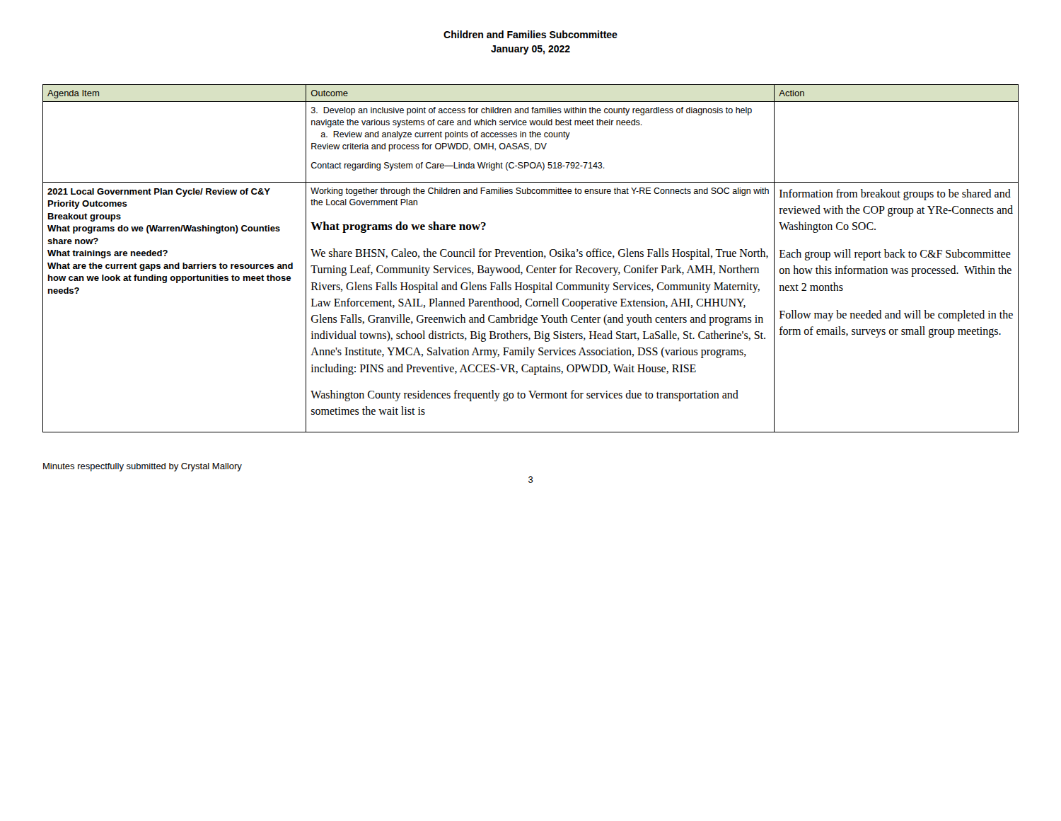Children and Families Subcommittee
January 05, 2022
| Agenda Item | Outcome | Action |
| --- | --- | --- |
| | 3. Develop an inclusive point of access for children and families within the county regardless of diagnosis to help navigate the various systems of care and which service would best meet their needs. a. Review and analyze current points of accesses in the county Review criteria and process for OPWDD, OMH, OASAS, DV Contact regarding System of Care—Linda Wright (C-SPOA) 518-792-7143. | |
| 2021 Local Government Plan Cycle/ Review of C&Y Priority Outcomes Breakout groups What programs do we (Warren/Washington) Counties share now? What trainings are needed? What are the current gaps and barriers to resources and how can we look at funding opportunities to meet those needs? | Working together through the Children and Families Subcommittee to ensure that Y-RE Connects and SOC align with the Local Government Plan What programs do we share now? We share BHSN, Caleo, the Council for Prevention, Osika’s office, Glens Falls Hospital, True North, Turning Leaf, Community Services, Baywood, Center for Recovery, Conifer Park, AMH, Northern Rivers, Glens Falls Hospital and Glens Falls Hospital Community Services, Community Maternity, Law Enforcement, SAIL, Planned Parenthood, Cornell Cooperative Extension, AHI, CHHUNY, Glens Falls, Granville, Greenwich and Cambridge Youth Center (and youth centers and programs in individual towns), school districts, Big Brothers, Big Sisters, Head Start, LaSalle, St. Catherine's, St. Anne's Institute, YMCA, Salvation Army, Family Services Association, DSS (various programs, including: PINS and Preventive, ACCES-VR, Captains, OPWDD, Wait House, RISE Washington County residences frequently go to Vermont for services due to transportation and sometimes the wait list is | Information from breakout groups to be shared and reviewed with the COP group at YRe-Connects and Washington Co SOC. Each group will report back to C&F Subcommittee on how this information was processed. Within the next 2 months Follow may be needed and will be completed in the form of emails, surveys or small group meetings. |
Minutes respectfully submitted by Crystal Mallory
3